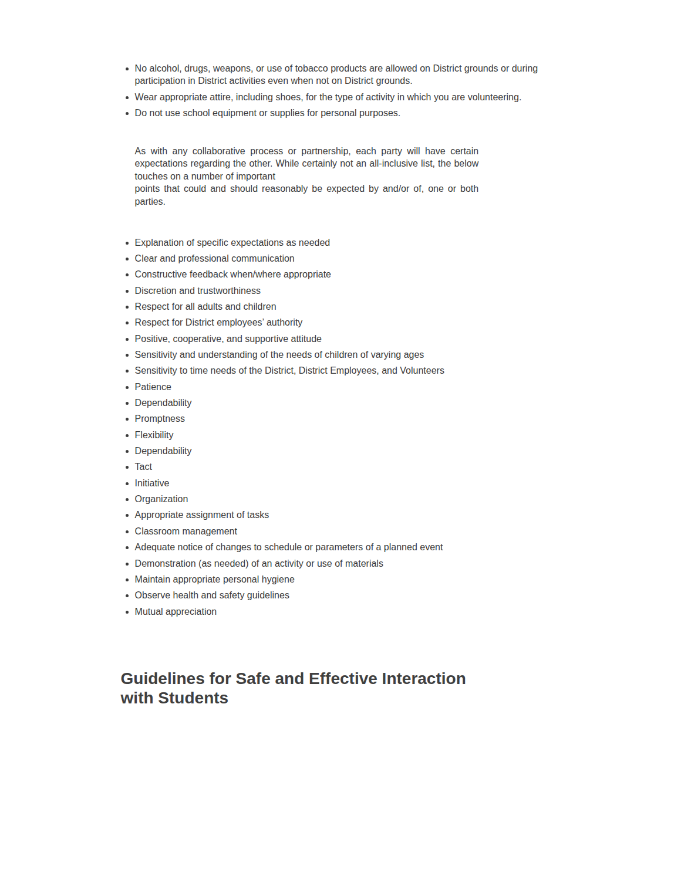No alcohol, drugs, weapons, or use of tobacco products are allowed on District grounds or during participation in District activities even when not on District grounds.
Wear appropriate attire, including shoes, for the type of activity in which you are volunteering.
Do not use school equipment or supplies for personal purposes.
As with any collaborative process or partnership, each party will have certain expectations regarding the other. While certainly not an all-inclusive list, the below touches on a number of important
points that could and should reasonably be expected by and/or of, one or both parties.
Explanation of specific expectations as needed
Clear and professional communication
Constructive feedback when/where appropriate
Discretion and trustworthiness
Respect for all adults and children
Respect for District employees’ authority
Positive, cooperative, and supportive attitude
Sensitivity and understanding of the needs of children of varying ages
Sensitivity to time needs of the District, District Employees, and Volunteers
Patience
Dependability
Promptness
Flexibility
Dependability
Tact
Initiative
Organization
Appropriate assignment of tasks
Classroom management
Adequate notice of changes to schedule or parameters of a planned event
Demonstration (as needed) of an activity or use of materials
Maintain appropriate personal hygiene
Observe health and safety guidelines
Mutual appreciation
Guidelines for Safe and Effective Interaction with Students